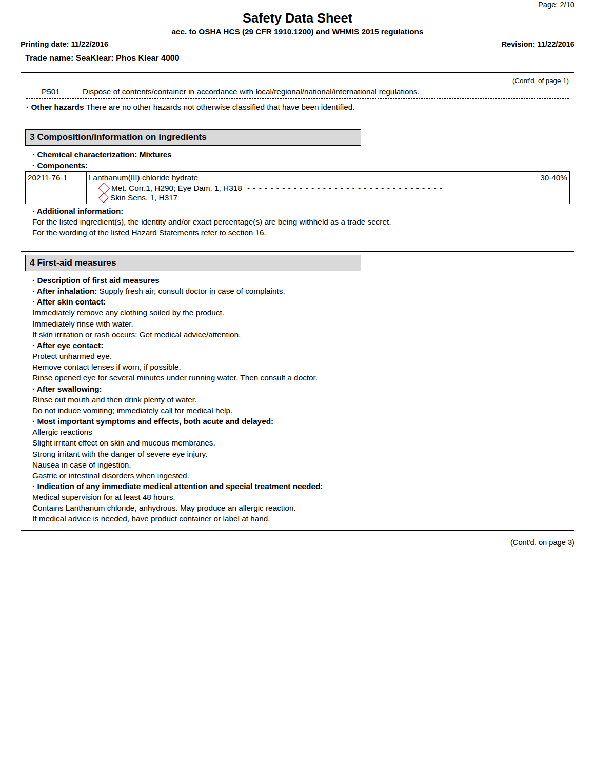Page: 2/10
Safety Data Sheet
acc. to OSHA HCS (29 CFR 1910.1200) and WHMIS 2015 regulations
Printing date: 11/22/2016
Revision: 11/22/2016
Trade name: SeaKlear: Phos Klear 4000
(Cont'd. of page 1)
P501
Dispose of contents/container in accordance with local/regional/national/international regulations.
Other hazards There are no other hazards not otherwise classified that have been identified.
3 Composition/information on ingredients
Chemical characterization: Mixtures
Components:
| 20211-76-1 | Lanthanum(III) chloride hydrate Met. Corr.1, H290; Eye Dam. 1, H318 - - - - - - - - - - - - - - - - - - - - - - - - - - - - - - - - - - Skin Sens. 1, H317 | 30-40% |
Additional information:
For the listed ingredient(s), the identity and/or exact percentage(s) are being withheld as a trade secret.
For the wording of the listed Hazard Statements refer to section 16.
4 First-aid measures
Description of first aid measures
After inhalation: Supply fresh air; consult doctor in case of complaints.
After skin contact:
Immediately remove any clothing soiled by the product.
Immediately rinse with water.
If skin irritation or rash occurs: Get medical advice/attention.
After eye contact:
Protect unharmed eye.
Remove contact lenses if worn, if possible.
Rinse opened eye for several minutes under running water. Then consult a doctor.
After swallowing:
Rinse out mouth and then drink plenty of water.
Do not induce vomiting; immediately call for medical help.
Most important symptoms and effects, both acute and delayed:
Allergic reactions
Slight irritant effect on skin and mucous membranes.
Strong irritant with the danger of severe eye injury.
Nausea in case of ingestion.
Gastric or intestinal disorders when ingested.
Indication of any immediate medical attention and special treatment needed:
Medical supervision for at least 48 hours.
Contains Lanthanum chloride, anhydrous. May produce an allergic reaction.
If medical advice is needed, have product container or label at hand.
(Cont'd. on page 3)